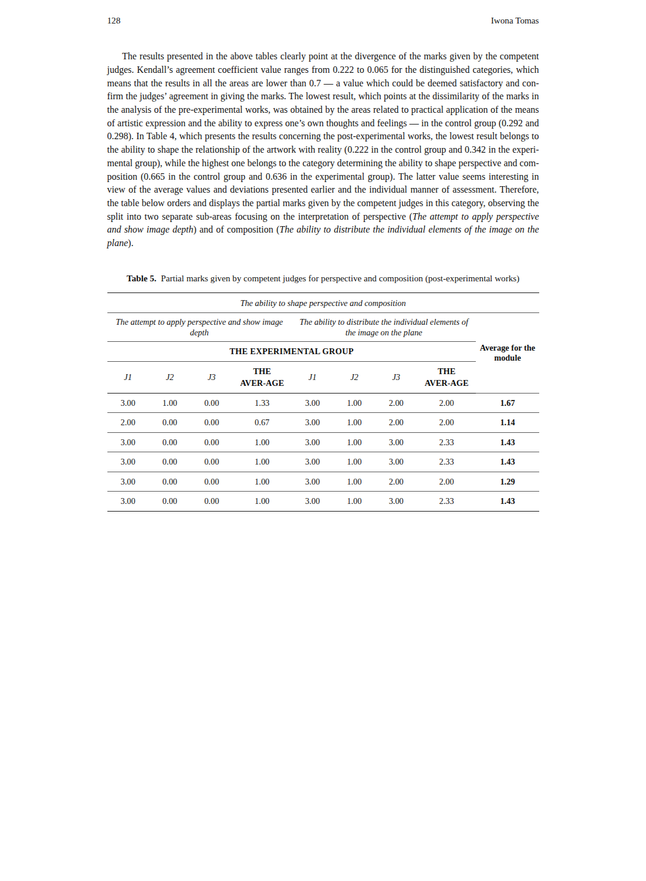128 Iwona Tomas
The results presented in the above tables clearly point at the divergence of the marks given by the competent judges. Kendall’s agreement coefficient value ranges from 0.222 to 0.065 for the distinguished categories, which means that the results in all the areas are lower than 0.7 — a value which could be deemed satisfactory and confirm the judges’ agreement in giving the marks. The lowest result, which points at the dissimilarity of the marks in the analysis of the pre-experimental works, was obtained by the areas related to practical application of the means of artistic expression and the ability to express one’s own thoughts and feelings — in the control group (0.292 and 0.298). In Table 4, which presents the results concerning the post-experimental works, the lowest result belongs to the ability to shape the relationship of the artwork with reality (0.222 in the control group and 0.342 in the experimental group), while the highest one belongs to the category determining the ability to shape perspective and composition (0.665 in the control group and 0.636 in the experimental group). The latter value seems interesting in view of the average values and deviations presented earlier and the individual manner of assessment. Therefore, the table below orders and displays the partial marks given by the competent judges in this category, observing the split into two separate sub-areas focusing on the interpretation of perspective (The attempt to apply perspective and show image depth) and of composition (The ability to distribute the individual elements of the image on the plane).
Table 5. Partial marks given by competent judges for perspective and composition (post-experimental works)
| The ability to shape perspective and composition |
| --- |
| The attempt to apply perspective and show image depth | The ability to distribute the individual elements of the image on the plane | Average for the module |
| The experimental group |
| J1 | J2 | J3 | THE AVER‑AGE | J1 | J2 | J3 | THE AVER‑AGE |
| 3.00 | 1.00 | 0.00 | 1.33 | 3.00 | 1.00 | 2.00 | 2.00 | 1.67 |
| 2.00 | 0.00 | 0.00 | 0.67 | 3.00 | 1.00 | 2.00 | 2.00 | 1.14 |
| 3.00 | 0.00 | 0.00 | 1.00 | 3.00 | 1.00 | 3.00 | 2.33 | 1.43 |
| 3.00 | 0.00 | 0.00 | 1.00 | 3.00 | 1.00 | 3.00 | 2.33 | 1.43 |
| 3.00 | 0.00 | 0.00 | 1.00 | 3.00 | 1.00 | 2.00 | 2.00 | 1.29 |
| 3.00 | 0.00 | 0.00 | 1.00 | 3.00 | 1.00 | 3.00 | 2.33 | 1.43 |